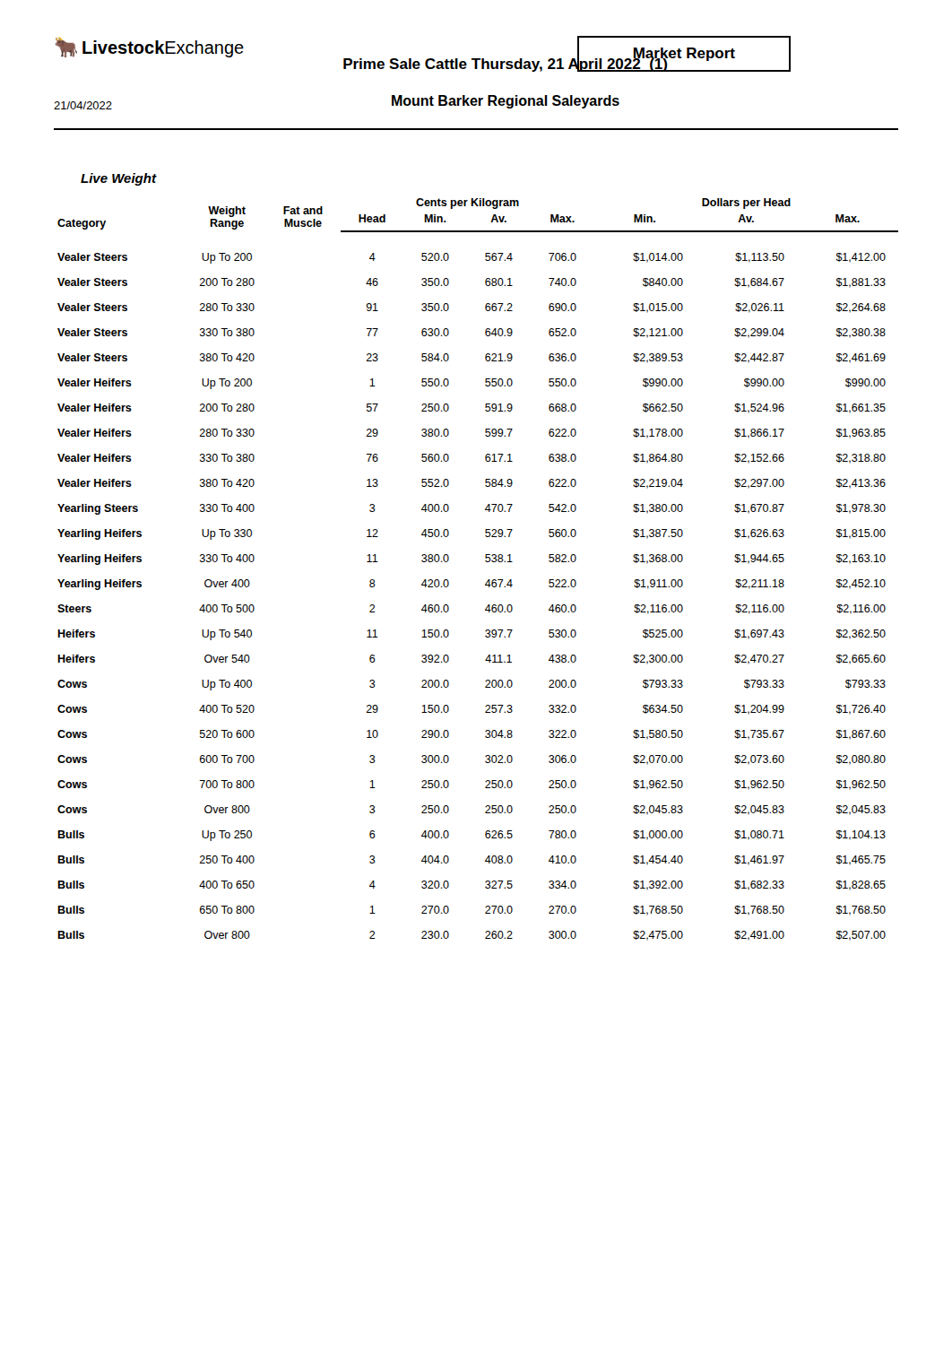🐂LivestockExchange
Market Report
21/04/2022
Prime Sale Cattle Thursday, 21 April 2022 (1)
Mount Barker Regional Saleyards
Live Weight
| Category | Weight Range | Fat and Muscle | Cents per Kilogram | Dollars per Head |
| --- | --- | --- | --- | --- |
| Head | Min. | Av. | Max. | Min. | Av. | Max. |
| Vealer Steers | Up To 200 | | 4 | 520.0 | 567.4 | 706.0 | $1,014.00 | $1,113.50 | $1,412.00 |
| Vealer Steers | 200 To 280 | | 46 | 350.0 | 680.1 | 740.0 | $840.00 | $1,684.67 | $1,881.33 |
| Vealer Steers | 280 To 330 | | 91 | 350.0 | 667.2 | 690.0 | $1,015.00 | $2,026.11 | $2,264.68 |
| Vealer Steers | 330 To 380 | | 77 | 630.0 | 640.9 | 652.0 | $2,121.00 | $2,299.04 | $2,380.38 |
| Vealer Steers | 380 To 420 | | 23 | 584.0 | 621.9 | 636.0 | $2,389.53 | $2,442.87 | $2,461.69 |
| Vealer Heifers | Up To 200 | | 1 | 550.0 | 550.0 | 550.0 | $990.00 | $990.00 | $990.00 |
| Vealer Heifers | 200 To 280 | | 57 | 250.0 | 591.9 | 668.0 | $662.50 | $1,524.96 | $1,661.35 |
| Vealer Heifers | 280 To 330 | | 29 | 380.0 | 599.7 | 622.0 | $1,178.00 | $1,866.17 | $1,963.85 |
| Vealer Heifers | 330 To 380 | | 76 | 560.0 | 617.1 | 638.0 | $1,864.80 | $2,152.66 | $2,318.80 |
| Vealer Heifers | 380 To 420 | | 13 | 552.0 | 584.9 | 622.0 | $2,219.04 | $2,297.00 | $2,413.36 |
| Yearling Steers | 330 To 400 | | 3 | 400.0 | 470.7 | 542.0 | $1,380.00 | $1,670.87 | $1,978.30 |
| Yearling Heifers | Up To 330 | | 12 | 450.0 | 529.7 | 560.0 | $1,387.50 | $1,626.63 | $1,815.00 |
| Yearling Heifers | 330 To 400 | | 11 | 380.0 | 538.1 | 582.0 | $1,368.00 | $1,944.65 | $2,163.10 |
| Yearling Heifers | Over 400 | | 8 | 420.0 | 467.4 | 522.0 | $1,911.00 | $2,211.18 | $2,452.10 |
| Steers | 400 To 500 | | 2 | 460.0 | 460.0 | 460.0 | $2,116.00 | $2,116.00 | $2,116.00 |
| Heifers | Up To 540 | | 11 | 150.0 | 397.7 | 530.0 | $525.00 | $1,697.43 | $2,362.50 |
| Heifers | Over 540 | | 6 | 392.0 | 411.1 | 438.0 | $2,300.00 | $2,470.27 | $2,665.60 |
| Cows | Up To 400 | | 3 | 200.0 | 200.0 | 200.0 | $793.33 | $793.33 | $793.33 |
| Cows | 400 To 520 | | 29 | 150.0 | 257.3 | 332.0 | $634.50 | $1,204.99 | $1,726.40 |
| Cows | 520 To 600 | | 10 | 290.0 | 304.8 | 322.0 | $1,580.50 | $1,735.67 | $1,867.60 |
| Cows | 600 To 700 | | 3 | 300.0 | 302.0 | 306.0 | $2,070.00 | $2,073.60 | $2,080.80 |
| Cows | 700 To 800 | | 1 | 250.0 | 250.0 | 250.0 | $1,962.50 | $1,962.50 | $1,962.50 |
| Cows | Over 800 | | 3 | 250.0 | 250.0 | 250.0 | $2,045.83 | $2,045.83 | $2,045.83 |
| Bulls | Up To 250 | | 6 | 400.0 | 626.5 | 780.0 | $1,000.00 | $1,080.71 | $1,104.13 |
| Bulls | 250 To 400 | | 3 | 404.0 | 408.0 | 410.0 | $1,454.40 | $1,461.97 | $1,465.75 |
| Bulls | 400 To 650 | | 4 | 320.0 | 327.5 | 334.0 | $1,392.00 | $1,682.33 | $1,828.65 |
| Bulls | 650 To 800 | | 1 | 270.0 | 270.0 | 270.0 | $1,768.50 | $1,768.50 | $1,768.50 |
| Bulls | Over 800 | | 2 | 230.0 | 260.2 | 300.0 | $2,475.00 | $2,491.00 | $2,507.00 |